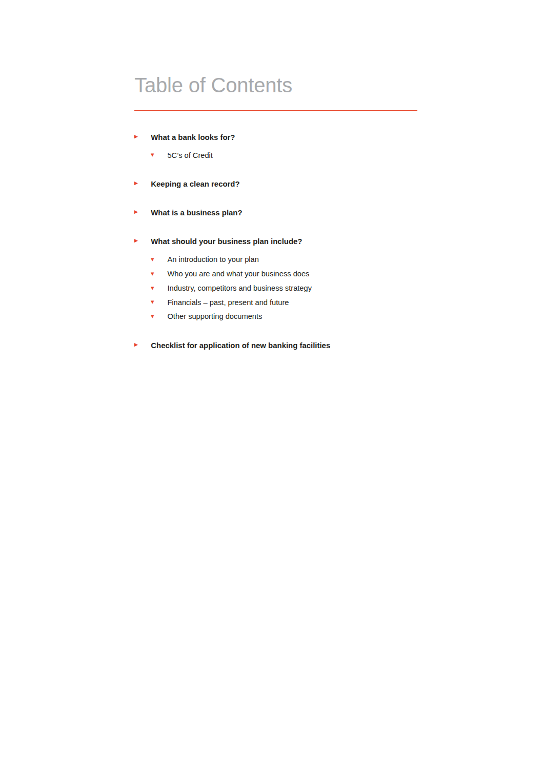Table of Contents
▸What a bank looks for?
▾5C’s of Credit
▸Keeping a clean record?
▸What is a business plan?
▸What should your business plan include?
▾An introduction to your plan
▾Who you are and what your business does
▾Industry, competitors and business strategy
▾Financials – past, present and future
▾Other supporting documents
▸Checklist for application of new banking facilities